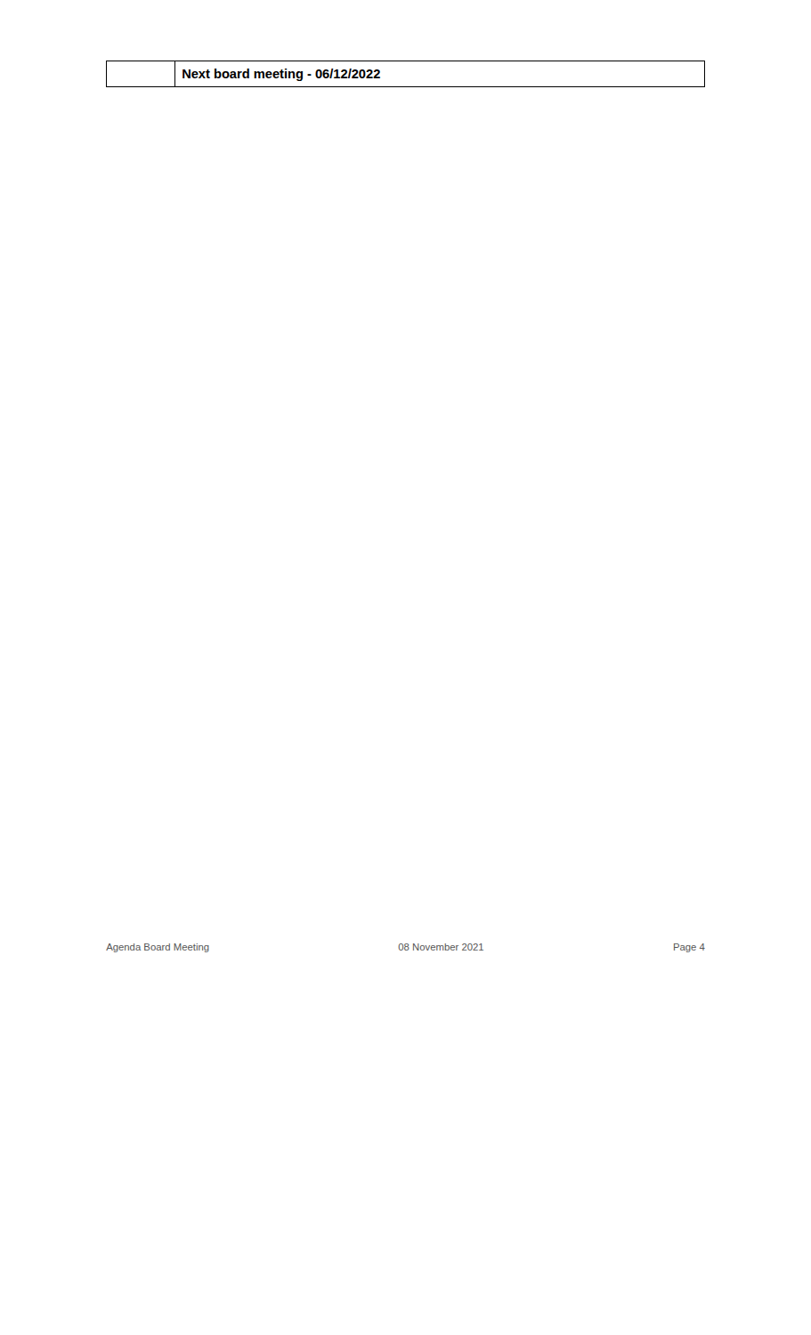| | Next board meeting - 06/12/2022 |
Agenda Board Meeting
08 November 2021
Page 4